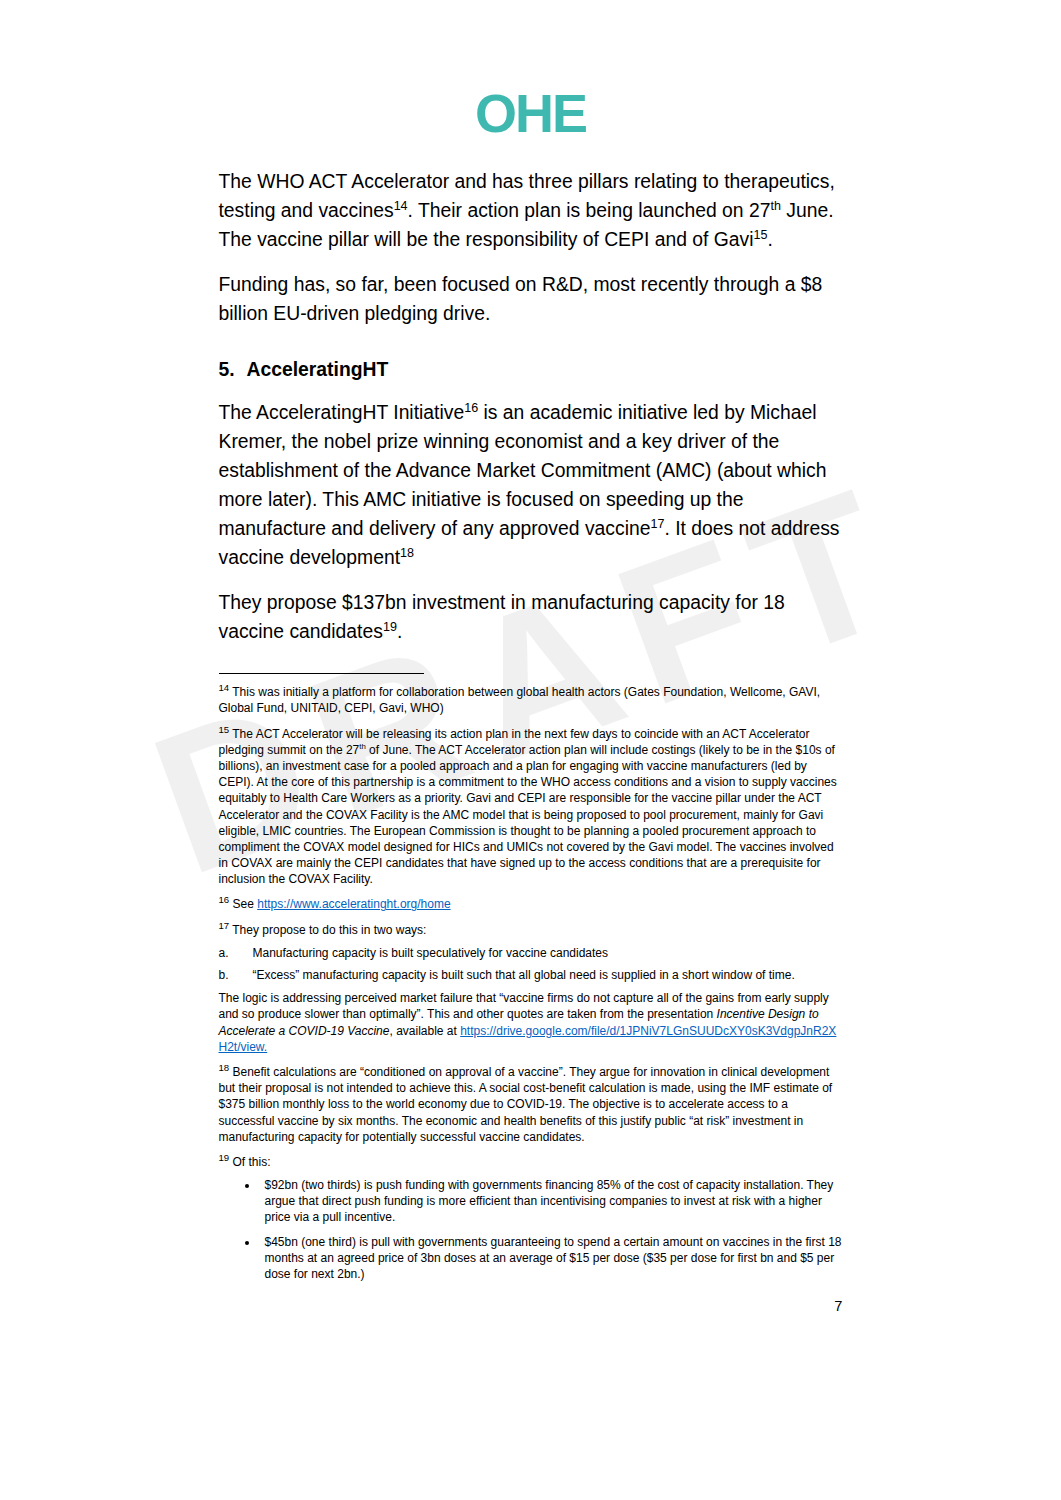DRAFT
OHE
The WHO ACT Accelerator and has three pillars relating to therapeutics, testing and vaccines14. Their action plan is being launched on 27th June. The vaccine pillar will be the responsibility of CEPI and of Gavi15.
Funding has, so far, been focused on R&D, most recently through a $8 billion EU-driven pledging drive.
5. AcceleratingHT
The AcceleratingHT Initiative16 is an academic initiative led by Michael Kremer, the nobel prize winning economist and a key driver of the establishment of the Advance Market Commitment (AMC) (about which more later). This AMC initiative is focused on speeding up the manufacture and delivery of any approved vaccine17. It does not address vaccine development18
They propose $137bn investment in manufacturing capacity for 18 vaccine candidates19.
14 This was initially a platform for collaboration between global health actors (Gates Foundation, Wellcome, GAVI, Global Fund, UNITAID, CEPI, Gavi, WHO)
15 The ACT Accelerator will be releasing its action plan in the next few days to coincide with an ACT Accelerator pledging summit on the 27th of June. The ACT Accelerator action plan will include costings (likely to be in the $10s of billions), an investment case for a pooled approach and a plan for engaging with vaccine manufacturers (led by CEPI). At the core of this partnership is a commitment to the WHO access conditions and a vision to supply vaccines equitably to Health Care Workers as a priority. Gavi and CEPI are responsible for the vaccine pillar under the ACT Accelerator and the COVAX Facility is the AMC model that is being proposed to pool procurement, mainly for Gavi eligible, LMIC countries. The European Commission is thought to be planning a pooled procurement approach to compliment the COVAX model designed for HICs and UMICs not covered by the Gavi model. The vaccines involved in COVAX are mainly the CEPI candidates that have signed up to the access conditions that are a prerequisite for inclusion the COVAX Facility.
16 See https://www.acceleratinght.org/home
17 They propose to do this in two ways:
a. Manufacturing capacity is built speculatively for vaccine candidates
b.“Excess” manufacturing capacity is built such that all global need is supplied in a short window of time.
The logic is addressing perceived market failure that “vaccine firms do not capture all of the gains from early supply and so produce slower than optimally”. This and other quotes are taken from the presentation Incentive Design to Accelerate a COVID-19 Vaccine, available at https://drive.google.com/file/d/1JPNiV7LGnSUUDcXY0sK3VdgpJnR2XH2t/view.
18 Benefit calculations are “conditioned on approval of a vaccine”. They argue for innovation in clinical development but their proposal is not intended to achieve this. A social cost-benefit calculation is made, using the IMF estimate of $375 billion monthly loss to the world economy due to COVID-19. The objective is to accelerate access to a successful vaccine by six months. The economic and health benefits of this justify public “at risk” investment in manufacturing capacity for potentially successful vaccine candidates.
19 Of this:
$92bn (two thirds) is push funding with governments financing 85% of the cost of capacity installation. They argue that direct push funding is more efficient than incentivising companies to invest at risk with a higher price via a pull incentive.
$45bn (one third) is pull with governments guaranteeing to spend a certain amount on vaccines in the first 18 months at an agreed price of 3bn doses at an average of $15 per dose ($35 per dose for first bn and $5 per dose for next 2bn.)
7